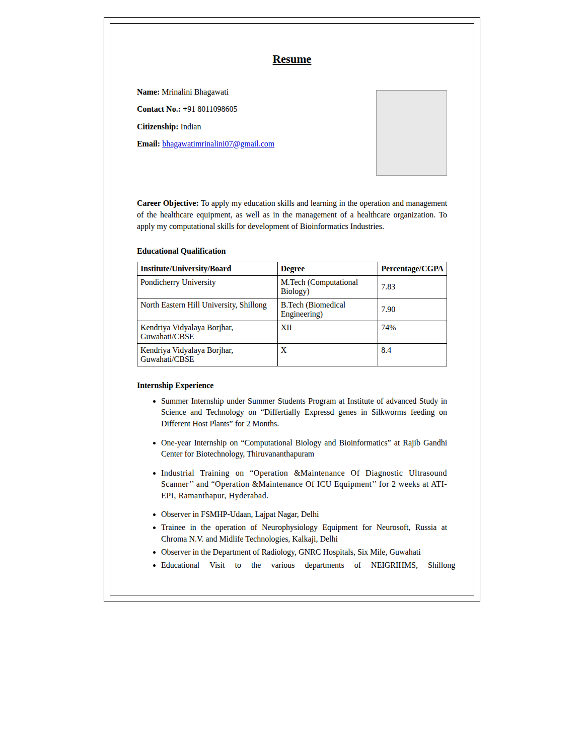Resume
Name: Mrinalini Bhagawati
Contact No.: +91 8011098605
Citizenship: Indian
Email: bhagawatimrinalini07@gmail.com
Career Objective: To apply my education skills and learning in the operation and management of the healthcare equipment, as well as in the management of a healthcare organization. To apply my computational skills for development of Bioinformatics Industries.
Educational Qualification
| Institute/University/Board | Degree | Percentage/CGPA |
| --- | --- | --- |
| Pondicherry University | M.Tech (Computational Biology) | 7.83 |
| North Eastern Hill University, Shillong | B.Tech (Biomedical Engineering) | 7.90 |
| Kendriya Vidyalaya Borjhar, Guwahati/CBSE | XII | 74% |
| Kendriya Vidyalaya Borjhar, Guwahati/CBSE | X | 8.4 |
Internship Experience
Summer Internship under Summer Students Program at Institute of advanced Study in Science and Technology on “Differtially Expressd genes in Silkworms feeding on Different Host Plants” for 2 Months.
One-year Internship on “Computational Biology and Bioinformatics” at Rajib Gandhi Center for Biotechnology, Thiruvananthapuram
Industrial Training on “Operation &Maintenance Of Diagnostic Ultrasound Scanner’’ and “Operation &Maintenance Of ICU Equipment’’ for 2 weeks at ATI-EPI, Ramanthapur, Hyderabad.
Observer in FSMHP-Udaan, Lajpat Nagar, Delhi
Trainee in the operation of Neurophysiology Equipment for Neurosoft, Russia at Chroma N.V. and Midlife Technologies, Kalkaji, Delhi
Observer in the Department of Radiology, GNRC Hospitals, Six Mile, Guwahati
Educational Visit to the various departments of NEIGRIHMS, Shillong